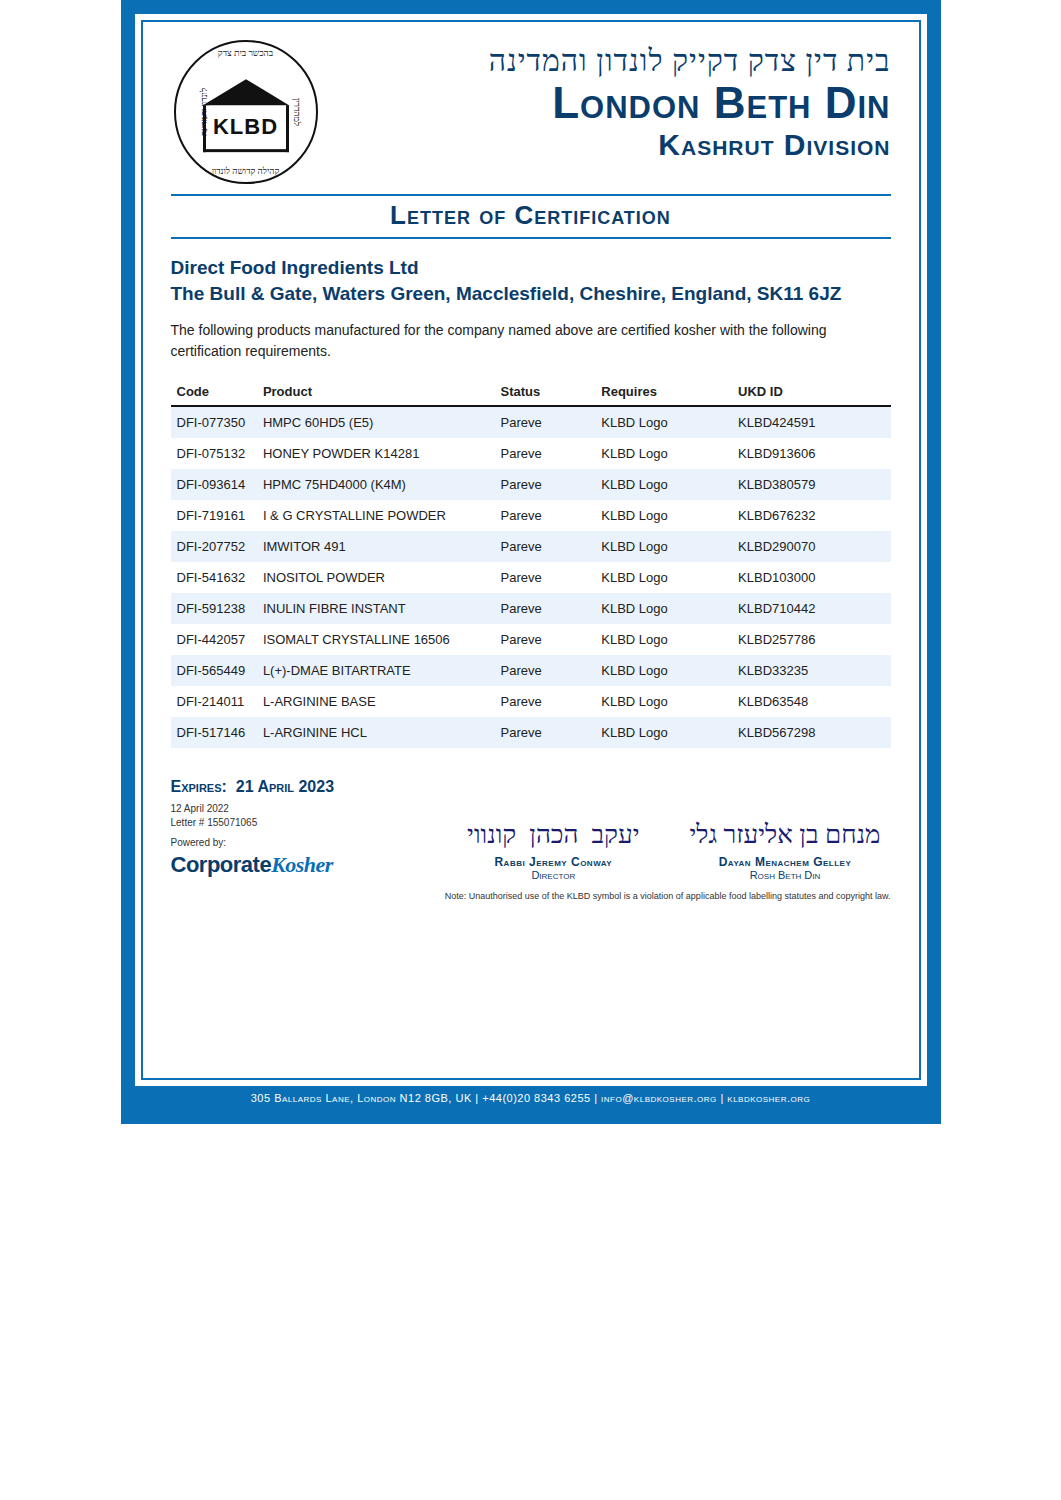בהכשר בית צדק לונדון והמדינה למהדרין קהילה קדושה לונדון
KLBD
בית דין צדק דקייק לונדון והמדינה
London Beth Din
Kashrut Division
Letter of Certification
Direct Food Ingredients Ltd
The Bull & Gate, Waters Green, Macclesfield, Cheshire, England, SK11 6JZ
The following products manufactured for the company named above are certified kosher with the following certification requirements.
| Code | Product | Status | Requires | UKD ID |
| --- | --- | --- | --- | --- |
| DFI-077350 | HMPC 60HD5 (E5) | Pareve | KLBD Logo | KLBD424591 |
| DFI-075132 | HONEY POWDER K14281 | Pareve | KLBD Logo | KLBD913606 |
| DFI-093614 | HPMC 75HD4000 (K4M) | Pareve | KLBD Logo | KLBD380579 |
| DFI-719161 | I & G CRYSTALLINE POWDER | Pareve | KLBD Logo | KLBD676232 |
| DFI-207752 | IMWITOR 491 | Pareve | KLBD Logo | KLBD290070 |
| DFI-541632 | INOSITOL POWDER | Pareve | KLBD Logo | KLBD103000 |
| DFI-591238 | INULIN FIBRE INSTANT | Pareve | KLBD Logo | KLBD710442 |
| DFI-442057 | ISOMALT CRYSTALLINE 16506 | Pareve | KLBD Logo | KLBD257786 |
| DFI-565449 | L(+)-DMAE BITARTRATE | Pareve | KLBD Logo | KLBD33235 |
| DFI-214011 | L-ARGININE BASE | Pareve | KLBD Logo | KLBD63548 |
| DFI-517146 | L-ARGININE HCL | Pareve | KLBD Logo | KLBD567298 |
Expires: 21 April 2023
12 April 2022
Letter # 155071065
Powered by:
CorporateKosher
יעקב הכהן קונווי
Rabbi Jeremy Conway
Director
מנחם בן אליעזר גלי
Dayan Menachem Gelley
Rosh Beth Din
Note: Unauthorised use of the KLBD symbol is a violation of applicable food labelling statutes and copyright law.
305 Ballards Lane, London N12 8GB, UK | +44(0)20 8343 6255 | info@klbdkosher.org | klbdkosher.org